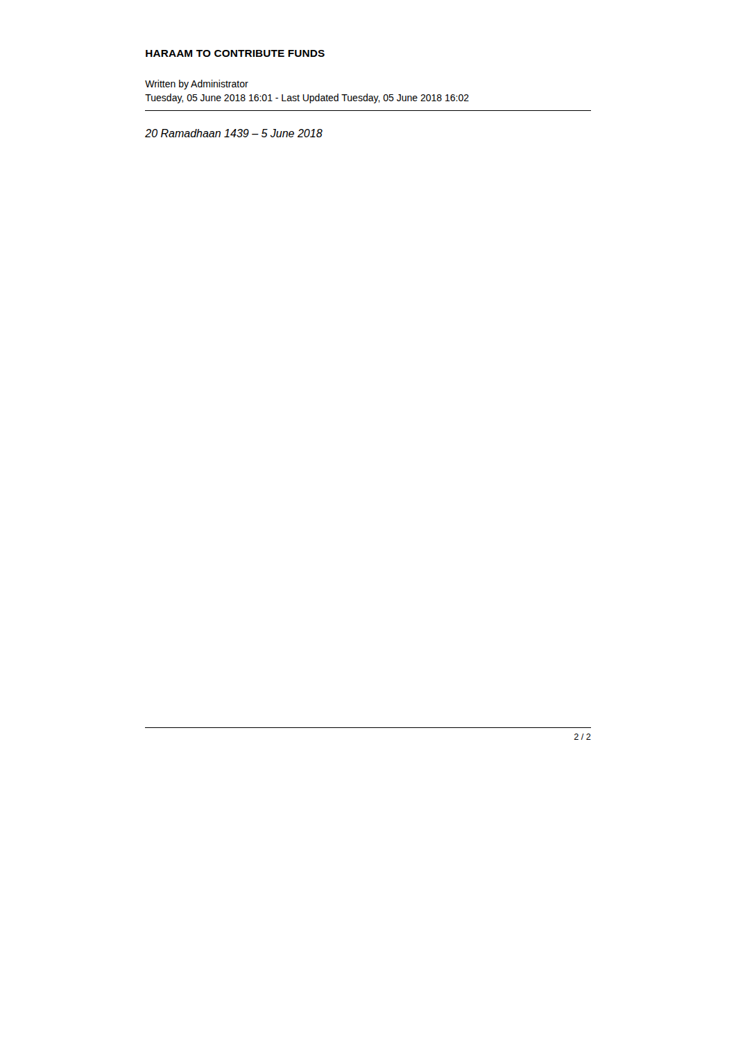HARAAM TO CONTRIBUTE FUNDS
Written by Administrator
Tuesday, 05 June 2018 16:01 - Last Updated Tuesday, 05 June 2018 16:02
20 Ramadhaan 1439 – 5 June 2018
2 / 2